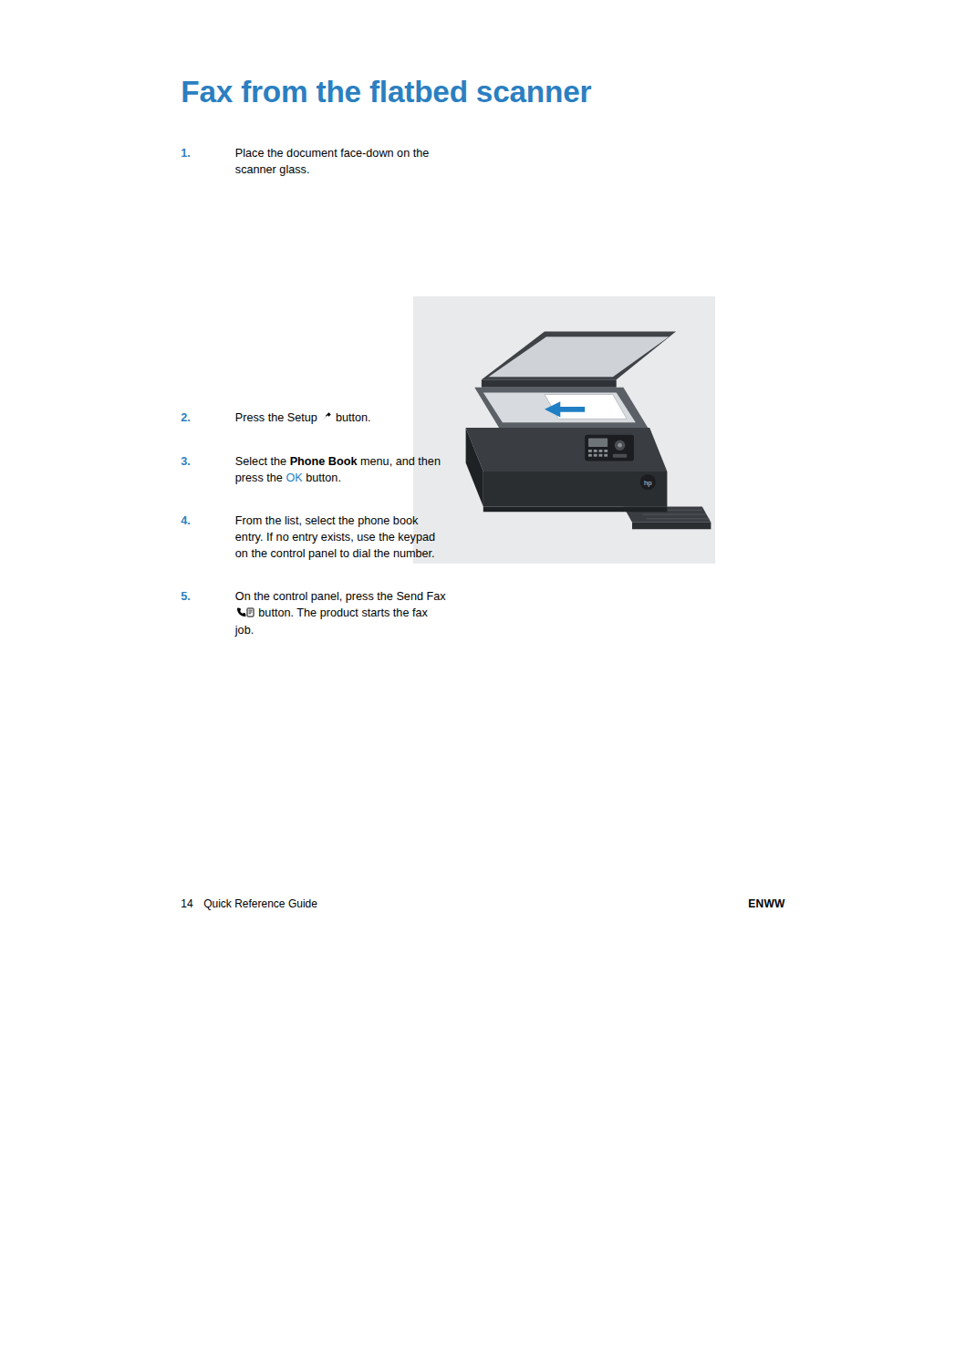Fax from the flatbed scanner
Place the document face-down on the scanner glass.
hp
Press the Setup button.
Select the Phone Book menu, and then press the OK button.
From the list, select the phone book entry. If no entry exists, use the keypad on the control panel to dial the number.
On the control panel, press the Send Fax button. The product starts the fax job.
14 Quick Reference Guide
ENWW